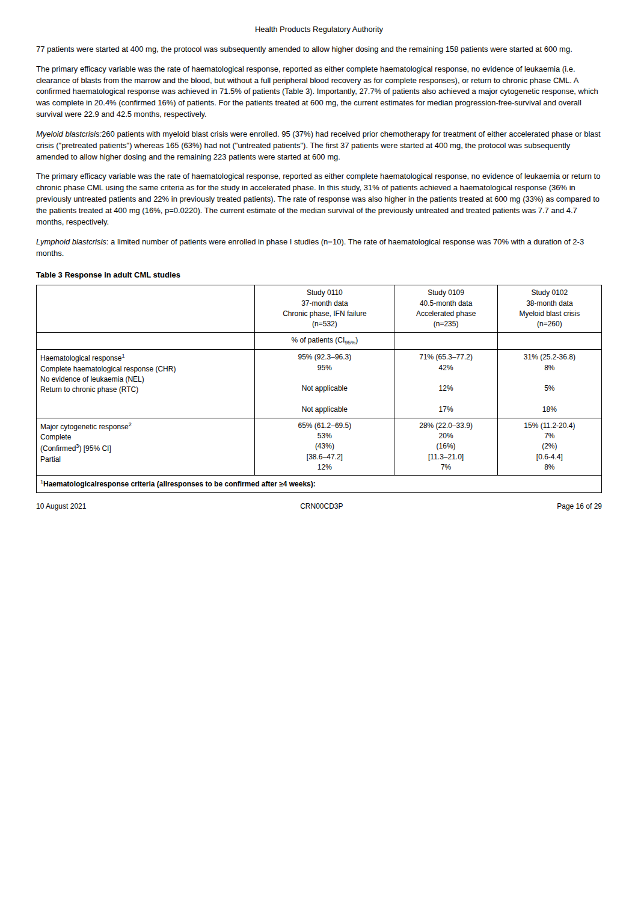Health Products Regulatory Authority
77 patients were started at 400 mg, the protocol was subsequently amended to allow higher dosing and the remaining 158 patients were started at 600 mg.
The primary efficacy variable was the rate of haematological response, reported as either complete haematological response, no evidence of leukaemia (i.e. clearance of blasts from the marrow and the blood, but without a full peripheral blood recovery as for complete responses), or return to chronic phase CML. A confirmed haematological response was achieved in 71.5% of patients (Table 3). Importantly, 27.7% of patients also achieved a major cytogenetic response, which was complete in 20.4% (confirmed 16%) of patients. For the patients treated at 600 mg, the current estimates for median progression-free-survival and overall survival were 22.9 and 42.5 months, respectively.
Myeloid blastcrisis: 260 patients with myeloid blast crisis were enrolled. 95 (37%) had received prior chemotherapy for treatment of either accelerated phase or blast crisis ("pretreated patients") whereas 165 (63%) had not ("untreated patients"). The first 37 patients were started at 400 mg, the protocol was subsequently amended to allow higher dosing and the remaining 223 patients were started at 600 mg.
The primary efficacy variable was the rate of haematological response, reported as either complete haematological response, no evidence of leukaemia or return to chronic phase CML using the same criteria as for the study in accelerated phase. In this study, 31% of patients achieved a haematological response (36% in previously untreated patients and 22% in previously treated patients). The rate of response was also higher in the patients treated at 600 mg (33%) as compared to the patients treated at 400 mg (16%, p=0.0220). The current estimate of the median survival of the previously untreated and treated patients was 7.7 and 4.7 months, respectively.
Lymphoid blastcrisis: a limited number of patients were enrolled in phase I studies (n=10). The rate of haematological response was 70% with a duration of 2-3 months.
Table 3 Response in adult CML studies
| | Study 0110 37-month data Chronic phase, IFN failure (n=532) | Study 0109 40.5-month data Accelerated phase (n=235) | Study 0102 38-month data Myeloid blast crisis (n=260) |
| | % of patients (CI 95% ) | | |
| Haematological response 1 Complete haematological response (CHR) No evidence of leukaemia (NEL) Return to chronic phase (RTC) | 95% (92.3–96.3) 95% Not applicable Not applicable | 71% (65.3–77.2) 42% 12% 17% | 31% (25.2-36.8) 8% 5% 18% |
| Major cytogenetic response 2 Complete (Confirmed 3 ) [95% CI] Partial | 65% (61.2–69.5) 53% (43%) [38.6–47.2] 12% | 28% (22.0–33.9) 20% (16%) [11.3–21.0] 7% | 15% (11.2-20.4) 7% (2%) [0.6-4.4] 8% |
| 1 Haematologicalresponse criteria (allresponses to be confirmed after ≥4 weeks): |
10 August 2021 CRN00CD3P Page 16 of 29